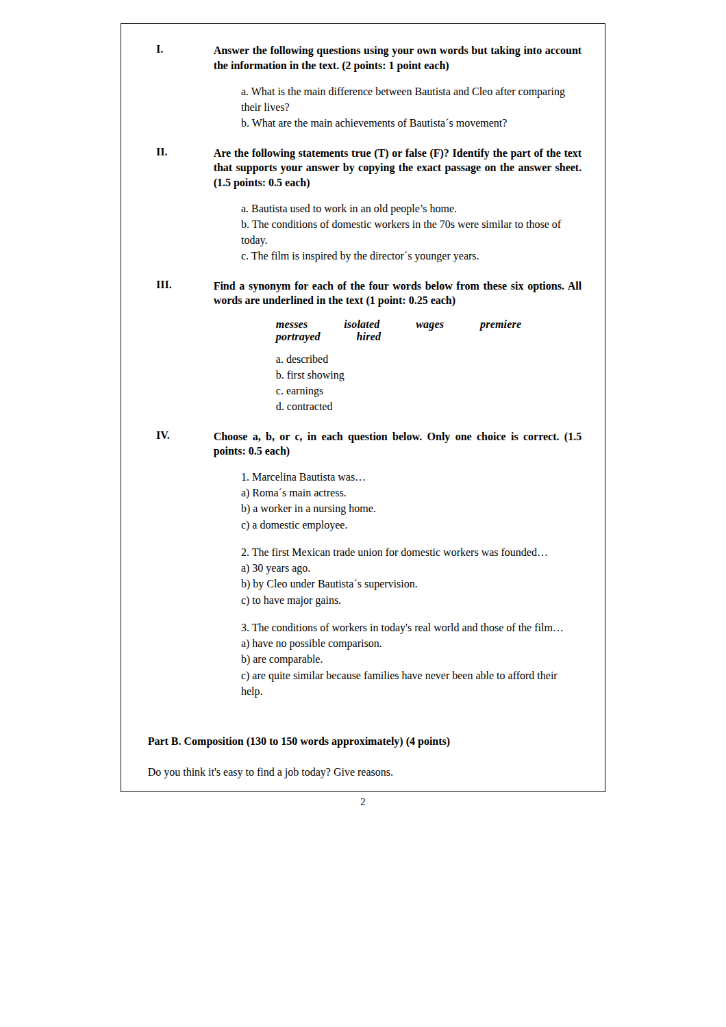I.
Answer the following questions using your own words but taking into account the information in the text. (2 points: 1 point each)
a. What is the main difference between Bautista and Cleo after comparing their lives?
b. What are the main achievements of Bautista´s movement?
II.
Are the following statements true (T) or false (F)? Identify the part of the text that supports your answer by copying the exact passage on the answer sheet. (1.5 points: 0.5 each)
a. Bautista used to work in an old people’s home.
b. The conditions of domestic workers in the 70s were similar to those of today.
c. The film is inspired by the director´s younger years.
III.
Find a synonym for each of the four words below from these six options. All words are underlined in the text (1 point: 0.25 each)
messes isolated wages premiere portrayed hired
a. described
b. first showing
c. earnings
d. contracted
IV.
Choose a, b, or c, in each question below. Only one choice is correct. (1.5 points: 0.5 each)
1. Marcelina Bautista was…
a) Roma´s main actress.
b) a worker in a nursing home.
c) a domestic employee.
2. The first Mexican trade union for domestic workers was founded…
a) 30 years ago.
b) by Cleo under Bautista´s supervision.
c) to have major gains.
3. The conditions of workers in today's real world and those of the film…
a) have no possible comparison.
b) are comparable.
c) are quite similar because families have never been able to afford their help.
Part B. Composition (130 to 150 words approximately) (4 points)
Do you think it's easy to find a job today? Give reasons.
2